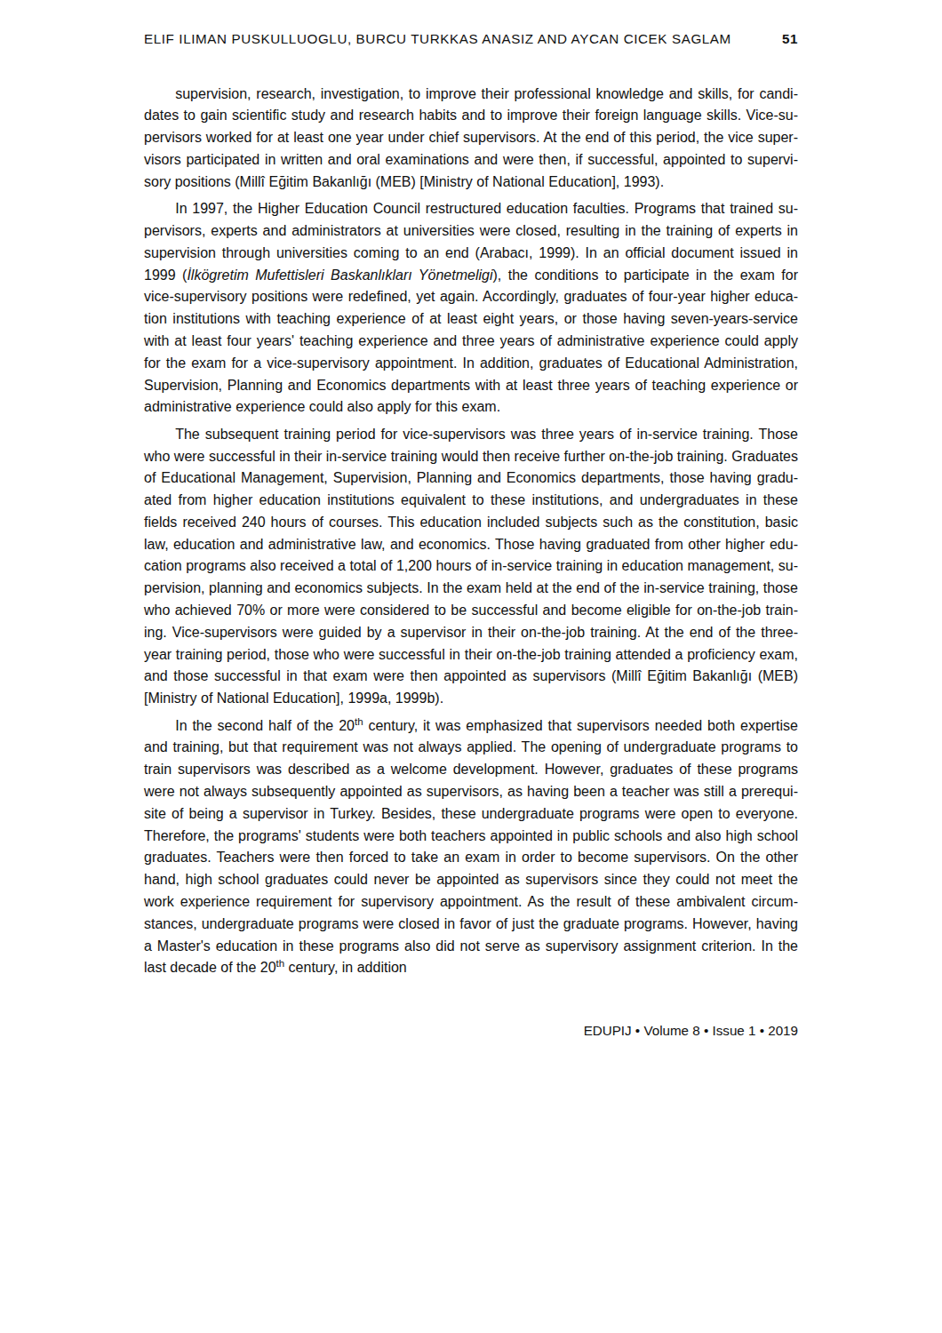Elif Iliman Puskulluoglu, Burcu Turkkas Anasiz and Aycan Cicek Saglam 51
supervision, research, investigation, to improve their professional knowledge and skills, for candidates to gain scientific study and research habits and to improve their foreign language skills. Vice-supervisors worked for at least one year under chief supervisors. At the end of this period, the vice supervisors participated in written and oral examinations and were then, if successful, appointed to supervisory positions (Millî Eğitim Bakanlığı (MEB) [Ministry of National Education], 1993).
In 1997, the Higher Education Council restructured education faculties. Programs that trained supervisors, experts and administrators at universities were closed, resulting in the training of experts in supervision through universities coming to an end (Arabacı, 1999). In an official document issued in 1999 (İlkögretim Mufettisleri Baskanlıkları Yönetmeligi), the conditions to participate in the exam for vice-supervisory positions were redefined, yet again. Accordingly, graduates of four-year higher education institutions with teaching experience of at least eight years, or those having seven-years-service with at least four years' teaching experience and three years of administrative experience could apply for the exam for a vice-supervisory appointment. In addition, graduates of Educational Administration, Supervision, Planning and Economics departments with at least three years of teaching experience or administrative experience could also apply for this exam.
The subsequent training period for vice-supervisors was three years of in-service training. Those who were successful in their in-service training would then receive further on-the-job training. Graduates of Educational Management, Supervision, Planning and Economics departments, those having graduated from higher education institutions equivalent to these institutions, and undergraduates in these fields received 240 hours of courses. This education included subjects such as the constitution, basic law, education and administrative law, and economics. Those having graduated from other higher education programs also received a total of 1,200 hours of in-service training in education management, supervision, planning and economics subjects. In the exam held at the end of the in-service training, those who achieved 70% or more were considered to be successful and become eligible for on-the-job training. Vice-supervisors were guided by a supervisor in their on-the-job training. At the end of the three-year training period, those who were successful in their on-the-job training attended a proficiency exam, and those successful in that exam were then appointed as supervisors (Millî Eğitim Bakanlığı (MEB) [Ministry of National Education], 1999a, 1999b).
In the second half of the 20th century, it was emphasized that supervisors needed both expertise and training, but that requirement was not always applied. The opening of undergraduate programs to train supervisors was described as a welcome development. However, graduates of these programs were not always subsequently appointed as supervisors, as having been a teacher was still a prerequisite of being a supervisor in Turkey. Besides, these undergraduate programs were open to everyone. Therefore, the programs' students were both teachers appointed in public schools and also high school graduates. Teachers were then forced to take an exam in order to become supervisors. On the other hand, high school graduates could never be appointed as supervisors since they could not meet the work experience requirement for supervisory appointment. As the result of these ambivalent circumstances, undergraduate programs were closed in favor of just the graduate programs. However, having a Master's education in these programs also did not serve as supervisory assignment criterion. In the last decade of the 20th century, in addition
EDUPIJ • Volume 8 • Issue 1 • 2019